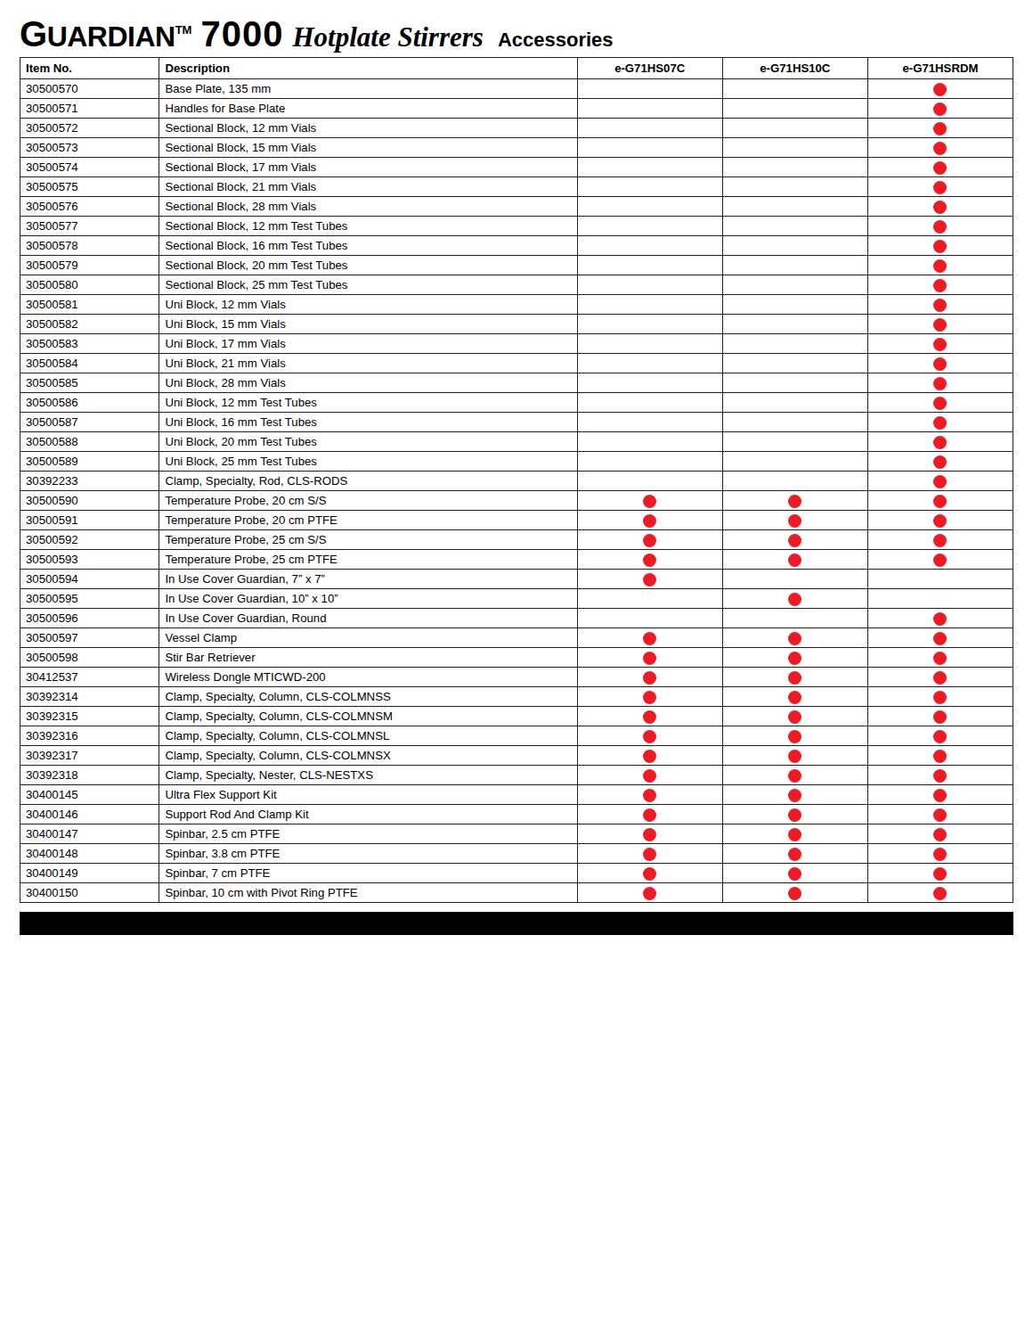GUARDIANTM 7000 Hotplate Stirrers Accessories
| Item No. | Description | e-G71HS07C | e-G71HS10C | e-G71HSRDM |
| --- | --- | --- | --- | --- |
| 30500570 | Base Plate, 135 mm | | | |
| 30500571 | Handles for Base Plate | | | |
| 30500572 | Sectional Block, 12 mm Vials | | | |
| 30500573 | Sectional Block, 15 mm Vials | | | |
| 30500574 | Sectional Block, 17 mm Vials | | | |
| 30500575 | Sectional Block, 21 mm Vials | | | |
| 30500576 | Sectional Block, 28 mm Vials | | | |
| 30500577 | Sectional Block, 12 mm Test Tubes | | | |
| 30500578 | Sectional Block, 16 mm Test Tubes | | | |
| 30500579 | Sectional Block, 20 mm Test Tubes | | | |
| 30500580 | Sectional Block, 25 mm Test Tubes | | | |
| 30500581 | Uni Block, 12 mm Vials | | | |
| 30500582 | Uni Block, 15 mm Vials | | | |
| 30500583 | Uni Block, 17 mm Vials | | | |
| 30500584 | Uni Block, 21 mm Vials | | | |
| 30500585 | Uni Block, 28 mm Vials | | | |
| 30500586 | Uni Block, 12 mm Test Tubes | | | |
| 30500587 | Uni Block, 16 mm Test Tubes | | | |
| 30500588 | Uni Block, 20 mm Test Tubes | | | |
| 30500589 | Uni Block, 25 mm Test Tubes | | | |
| 30392233 | Clamp, Specialty, Rod, CLS-RODS | | | |
| 30500590 | Temperature Probe, 20 cm S/S | | | |
| 30500591 | Temperature Probe, 20 cm PTFE | | | |
| 30500592 | Temperature Probe, 25 cm S/S | | | |
| 30500593 | Temperature Probe, 25 cm PTFE | | | |
| 30500594 | In Use Cover Guardian, 7” x 7” | | | |
| 30500595 | In Use Cover Guardian, 10” x 10” | | | |
| 30500596 | In Use Cover Guardian, Round | | | |
| 30500597 | Vessel Clamp | | | |
| 30500598 | Stir Bar Retriever | | | |
| 30412537 | Wireless Dongle MTICWD-200 | | | |
| 30392314 | Clamp, Specialty, Column, CLS-COLMNSS | | | |
| 30392315 | Clamp, Specialty, Column, CLS-COLMNSM | | | |
| 30392316 | Clamp, Specialty, Column, CLS-COLMNSL | | | |
| 30392317 | Clamp, Specialty, Column, CLS-COLMNSX | | | |
| 30392318 | Clamp, Specialty, Nester, CLS-NESTXS | | | |
| 30400145 | Ultra Flex Support Kit | | | |
| 30400146 | Support Rod And Clamp Kit | | | |
| 30400147 | Spinbar, 2.5 cm PTFE | | | |
| 30400148 | Spinbar, 3.8 cm PTFE | | | |
| 30400149 | Spinbar, 7 cm PTFE | | | |
| 30400150 | Spinbar, 10 cm with Pivot Ring PTFE | | | |